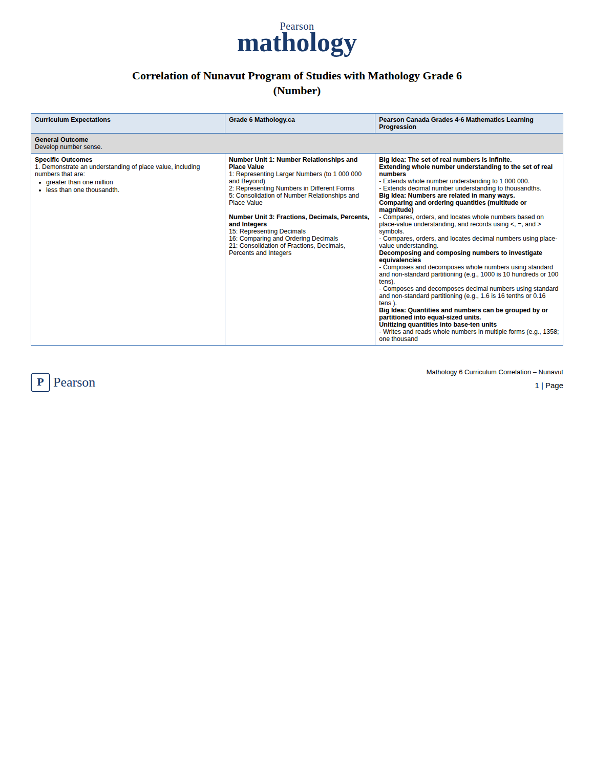Pearson
mathology
Correlation of Nunavut Program of Studies with Mathology Grade 6
(Number)
| Curriculum Expectations | Grade 6 Mathology.ca | Pearson Canada Grades 4-6 Mathematics Learning Progression |
| --- | --- | --- |
| General Outcome Develop number sense. |
| Specific Outcomes 1. Demonstrate an understanding of place value, including numbers that are: greater than one million less than one thousandth. | Number Unit 1: Number Relationships and Place Value 1: Representing Larger Numbers (to 1 000 000 and Beyond) 2: Representing Numbers in Different Forms 5: Consolidation of Number Relationships and Place Value Number Unit 3: Fractions, Decimals, Percents, and Integers 15: Representing Decimals 16: Comparing and Ordering Decimals 21: Consolidation of Fractions, Decimals, Percents and Integers | Big Idea: The set of real numbers is infinite. Extending whole number understanding to the set of real numbers - Extends whole number understanding to 1 000 000. - Extends decimal number understanding to thousandths. Big Idea: Numbers are related in many ways. Comparing and ordering quantities (multitude or magnitude) - Compares, orders, and locates whole numbers based on place-value understanding, and records using <, =, and > symbols. - Compares, orders, and locates decimal numbers using place-value understanding. Decomposing and composing numbers to investigate equivalencies - Composes and decomposes whole numbers using standard and non-standard partitioning (e.g., 1000 is 10 hundreds or 100 tens). - Composes and decomposes decimal numbers using standard and non-standard partitioning (e.g., 1.6 is 16 tenths or 0.16 tens ). Big Idea: Quantities and numbers can be grouped by or partitioned into equal-sized units. Unitizing quantities into base-ten units - Writes and reads whole numbers in multiple forms (e.g., 1358; one thousand |
P Pearson
Mathology 6 Curriculum Correlation – Nunavut
1 | Page